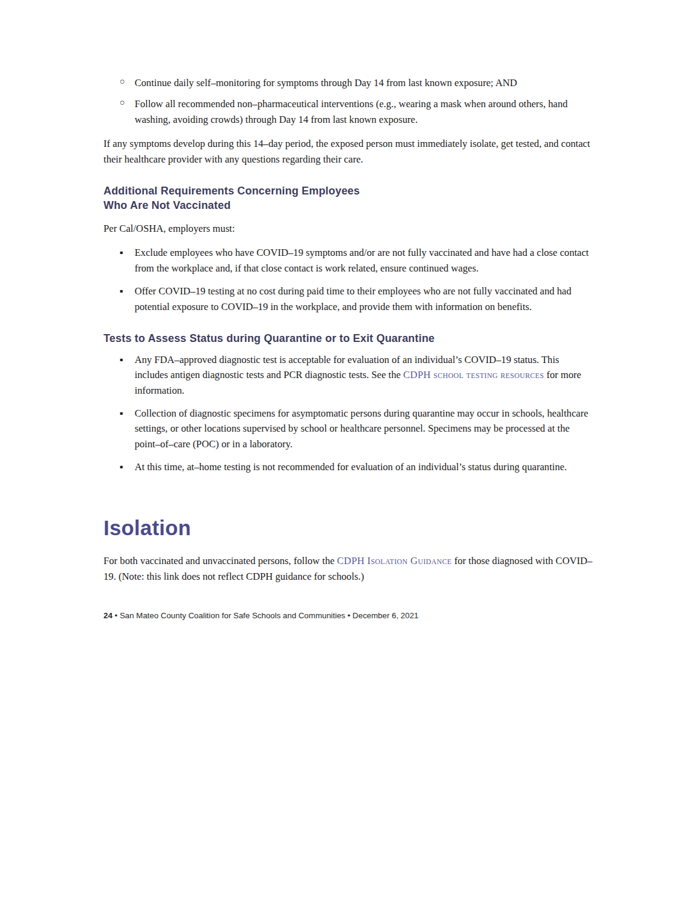Continue daily self–monitoring for symptoms through Day 14 from last known exposure; AND
Follow all recommended non–pharmaceutical interventions (e.g., wearing a mask when around others, hand washing, avoiding crowds) through Day 14 from last known exposure.
If any symptoms develop during this 14–day period, the exposed person must immediately isolate, get tested, and contact their healthcare provider with any questions regarding their care.
Additional Requirements Concerning Employees
Who Are Not Vaccinated
Per Cal/OSHA, employers must:
Exclude employees who have COVID–19 symptoms and/or are not fully vaccinated and have had a close contact from the workplace and, if that close contact is work related, ensure continued wages.
Offer COVID–19 testing at no cost during paid time to their employees who are not fully vaccinated and had potential exposure to COVID–19 in the workplace, and provide them with information on benefits.
Tests to Assess Status during Quarantine or to Exit Quarantine
Any FDA–approved diagnostic test is acceptable for evaluation of an individual’s COVID–19 status. This includes antigen diagnostic tests and PCR diagnostic tests. See the CDPH school testing resources for more information.
Collection of diagnostic specimens for asymptomatic persons during quarantine may occur in schools, healthcare settings, or other locations supervised by school or healthcare personnel. Specimens may be processed at the point–of–care (POC) or in a laboratory.
At this time, at–home testing is not recommended for evaluation of an individual’s status during quarantine.
Isolation
For both vaccinated and unvaccinated persons, follow the CDPH Isolation Guidance for those diagnosed with COVID–19. (Note: this link does not reflect CDPH guidance for schools.)
24 • San Mateo County Coalition for Safe Schools and Communities • December 6, 2021